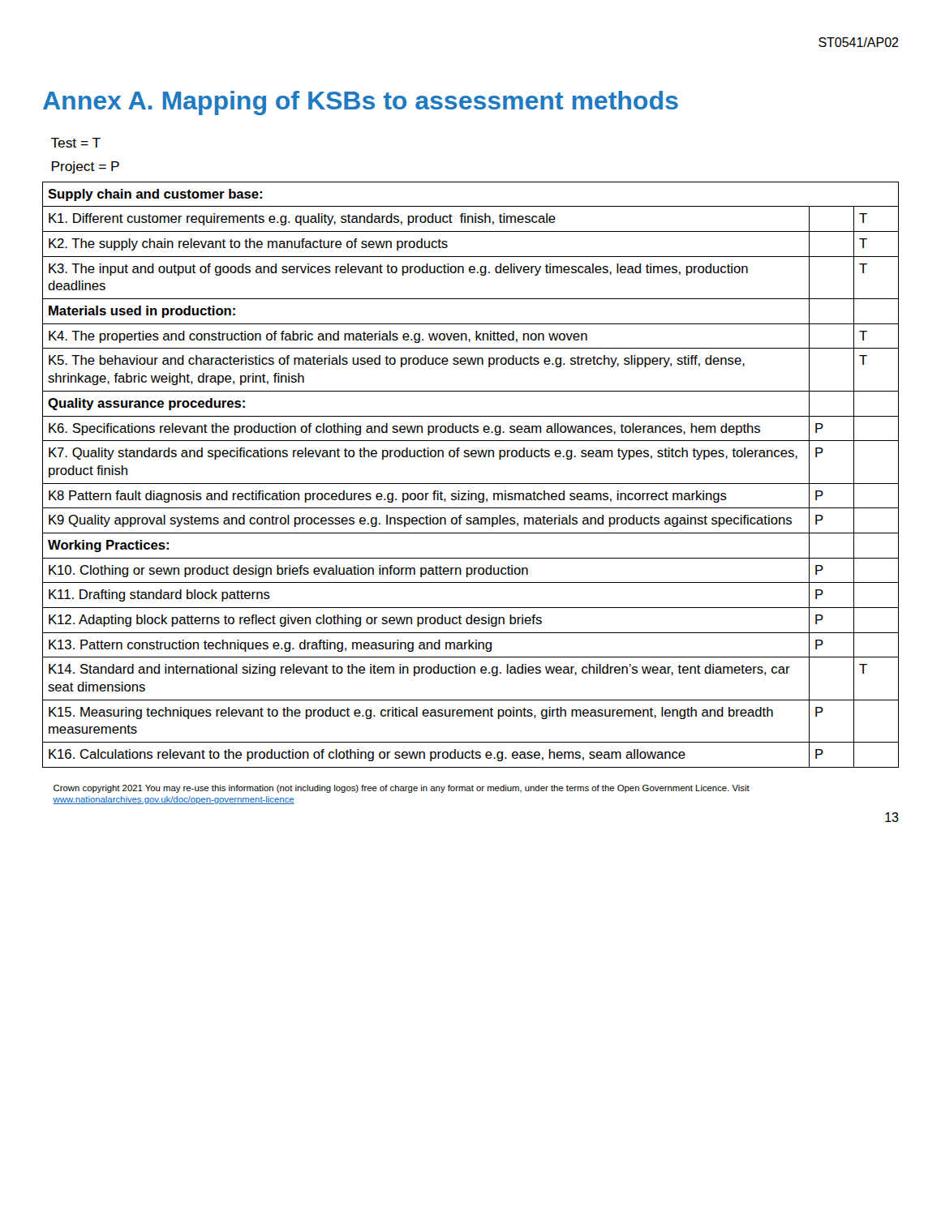ST0541/AP02
Annex A. Mapping of KSBs to assessment methods
Test = T
Project = P
| Supply chain and customer base: |
| K1. Different customer requirements e.g. quality, standards, product finish, timescale | | T |
| K2. The supply chain relevant to the manufacture of sewn products | | T |
| K3. The input and output of goods and services relevant to production e.g. delivery timescales, lead times, production deadlines | | T |
| Materials used in production: | | |
| K4. The properties and construction of fabric and materials e.g. woven, knitted, non woven | | T |
| K5. The behaviour and characteristics of materials used to produce sewn products e.g. stretchy, slippery, stiff, dense, shrinkage, fabric weight, drape, print, finish | | T |
| Quality assurance procedures: | | |
| K6. Specifications relevant the production of clothing and sewn products e.g. seam allowances, tolerances, hem depths | P | |
| K7. Quality standards and specifications relevant to the production of sewn products e.g. seam types, stitch types, tolerances, product finish | P | |
| K8 Pattern fault diagnosis and rectification procedures e.g. poor fit, sizing, mismatched seams, incorrect markings | P | |
| K9 Quality approval systems and control processes e.g. Inspection of samples, materials and products against specifications | P | |
| Working Practices: | | |
| K10. Clothing or sewn product design briefs evaluation inform pattern production | P | |
| K11. Drafting standard block patterns | P | |
| K12. Adapting block patterns to reflect given clothing or sewn product design briefs | P | |
| K13. Pattern construction techniques e.g. drafting, measuring and marking | P | |
| K14. Standard and international sizing relevant to the item in production e.g. ladies wear, children’s wear, tent diameters, car seat dimensions | | T |
| K15. Measuring techniques relevant to the product e.g. critical easurement points, girth measurement, length and breadth measurements | P | |
| K16. Calculations relevant to the production of clothing or sewn products e.g. ease, hems, seam allowance | P | |
Crown copyright 2021 You may re-use this information (not including logos) free of charge in any format or medium, under the terms of the Open Government Licence. Visit www.nationalarchives.gov.uk/doc/open-government-licence
13